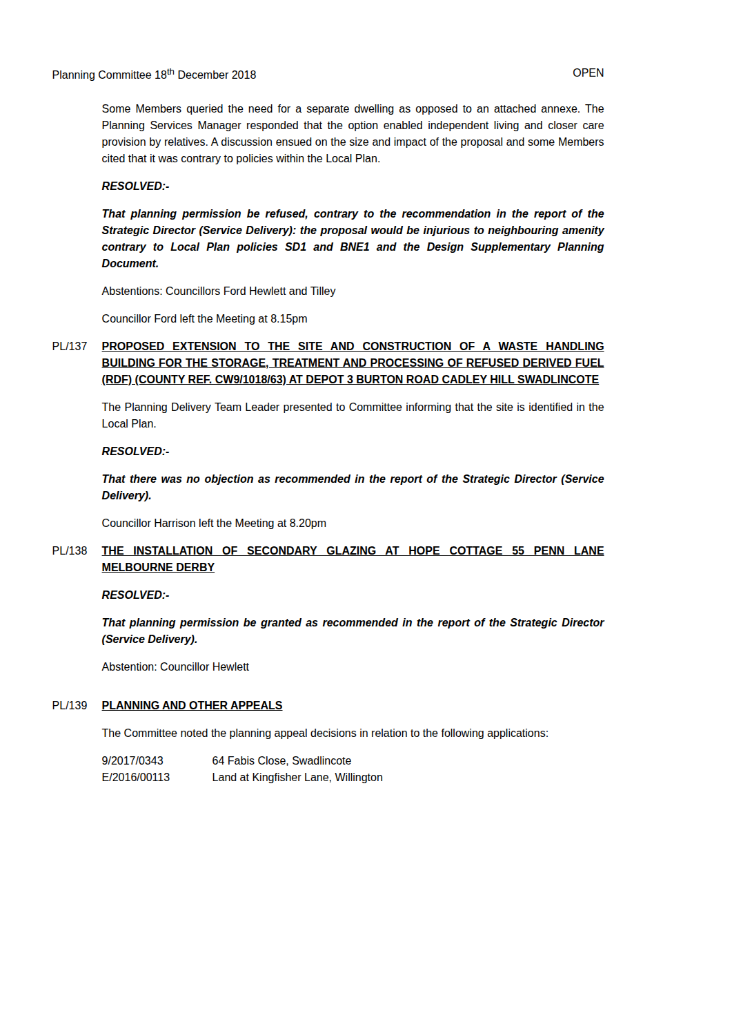Planning Committee 18th December 2018
OPEN
Some Members queried the need for a separate dwelling as opposed to an attached annexe. The Planning Services Manager responded that the option enabled independent living and closer care provision by relatives. A discussion ensued on the size and impact of the proposal and some Members cited that it was contrary to policies within the Local Plan.
RESOLVED:-
That planning permission be refused, contrary to the recommendation in the report of the Strategic Director (Service Delivery): the proposal would be injurious to neighbouring amenity contrary to Local Plan policies SD1 and BNE1 and the Design Supplementary Planning Document.
Abstentions: Councillors Ford Hewlett and Tilley
Councillor Ford left the Meeting at 8.15pm
PL/137
Proposed extension to the site and construction of a waste handling building for the storage, treatment and processing of refused derived fuel (RDF) (County Ref. CW9/1018/63) at Depot 3 Burton Road Cadley Hill Swadlincote
The Planning Delivery Team Leader presented to Committee informing that the site is identified in the Local Plan.
RESOLVED:-
That there was no objection as recommended in the report of the Strategic Director (Service Delivery).
Councillor Harrison left the Meeting at 8.20pm
PL/138
The installation of secondary glazing at Hope Cottage 55 Penn Lane Melbourne Derby
RESOLVED:-
That planning permission be granted as recommended in the report of the Strategic Director (Service Delivery).
Abstention: Councillor Hewlett
PL/139
Planning and other appeals
The Committee noted the planning appeal decisions in relation to the following applications:
9/2017/034364 Fabis Close, Swadlincote
E/2016/00113 Land at Kingfisher Lane, Willington